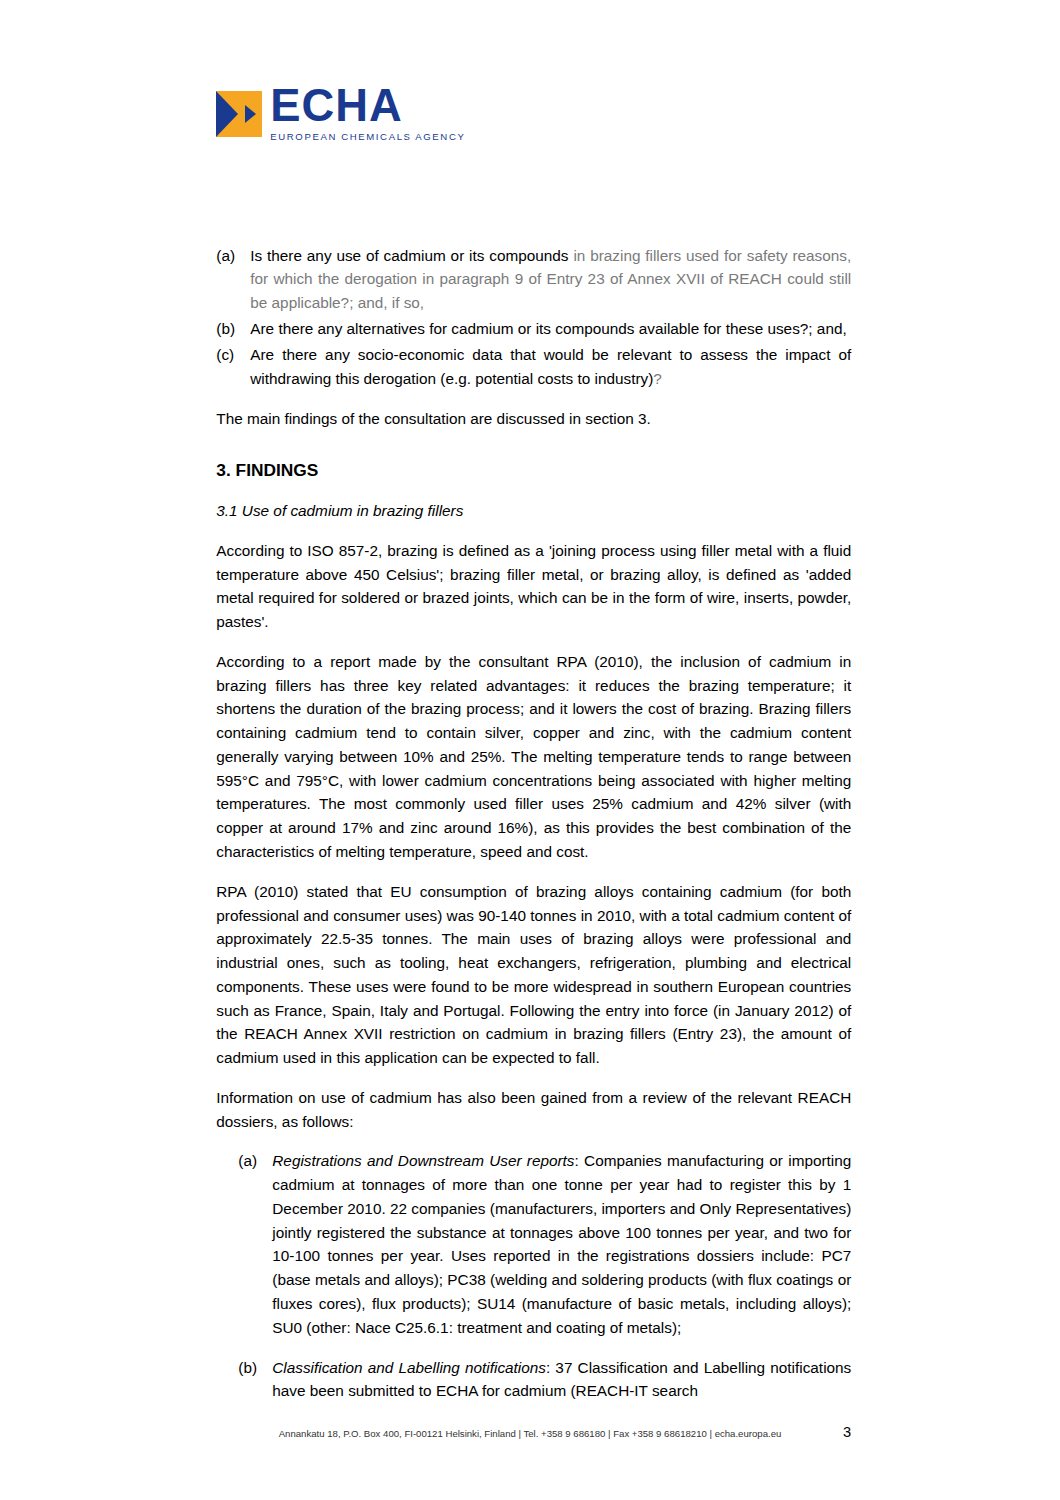ECHA
EUROPEAN CHEMICALS AGENCY
(a) Is there any use of cadmium or its compounds in brazing fillers used for safety reasons, for which the derogation in paragraph 9 of Entry 23 of Annex XVII of REACH could still be applicable?; and, if so,
(b) Are there any alternatives for cadmium or its compounds available for these uses?; and,
(c) Are there any socio-economic data that would be relevant to assess the impact of withdrawing this derogation (e.g. potential costs to industry)?
The main findings of the consultation are discussed in section 3.
3. FINDINGS
3.1 Use of cadmium in brazing fillers
According to ISO 857-2, brazing is defined as a 'joining process using filler metal with a fluid temperature above 450 Celsius'; brazing filler metal, or brazing alloy, is defined as 'added metal required for soldered or brazed joints, which can be in the form of wire, inserts, powder, pastes'.
According to a report made by the consultant RPA (2010), the inclusion of cadmium in brazing fillers has three key related advantages: it reduces the brazing temperature; it shortens the duration of the brazing process; and it lowers the cost of brazing. Brazing fillers containing cadmium tend to contain silver, copper and zinc, with the cadmium content generally varying between 10% and 25%. The melting temperature tends to range between 595°C and 795°C, with lower cadmium concentrations being associated with higher melting temperatures. The most commonly used filler uses 25% cadmium and 42% silver (with copper at around 17% and zinc around 16%), as this provides the best combination of the characteristics of melting temperature, speed and cost.
RPA (2010) stated that EU consumption of brazing alloys containing cadmium (for both professional and consumer uses) was 90-140 tonnes in 2010, with a total cadmium content of approximately 22.5-35 tonnes. The main uses of brazing alloys were professional and industrial ones, such as tooling, heat exchangers, refrigeration, plumbing and electrical components. These uses were found to be more widespread in southern European countries such as France, Spain, Italy and Portugal. Following the entry into force (in January 2012) of the REACH Annex XVII restriction on cadmium in brazing fillers (Entry 23), the amount of cadmium used in this application can be expected to fall.
Information on use of cadmium has also been gained from a review of the relevant REACH dossiers, as follows:
(a) Registrations and Downstream User reports: Companies manufacturing or importing cadmium at tonnages of more than one tonne per year had to register this by 1 December 2010. 22 companies (manufacturers, importers and Only Representatives) jointly registered the substance at tonnages above 100 tonnes per year, and two for 10-100 tonnes per year. Uses reported in the registrations dossiers include: PC7 (base metals and alloys); PC38 (welding and soldering products (with flux coatings or fluxes cores), flux products); SU14 (manufacture of basic metals, including alloys); SU0 (other: Nace C25.6.1: treatment and coating of metals);
(b) Classification and Labelling notifications: 37 Classification and Labelling notifications have been submitted to ECHA for cadmium (REACH-IT search
Annankatu 18, P.O. Box 400, FI-00121 Helsinki, Finland | Tel. +358 9 686180 | Fax +358 9 68618210 | echa.europa.eu
3